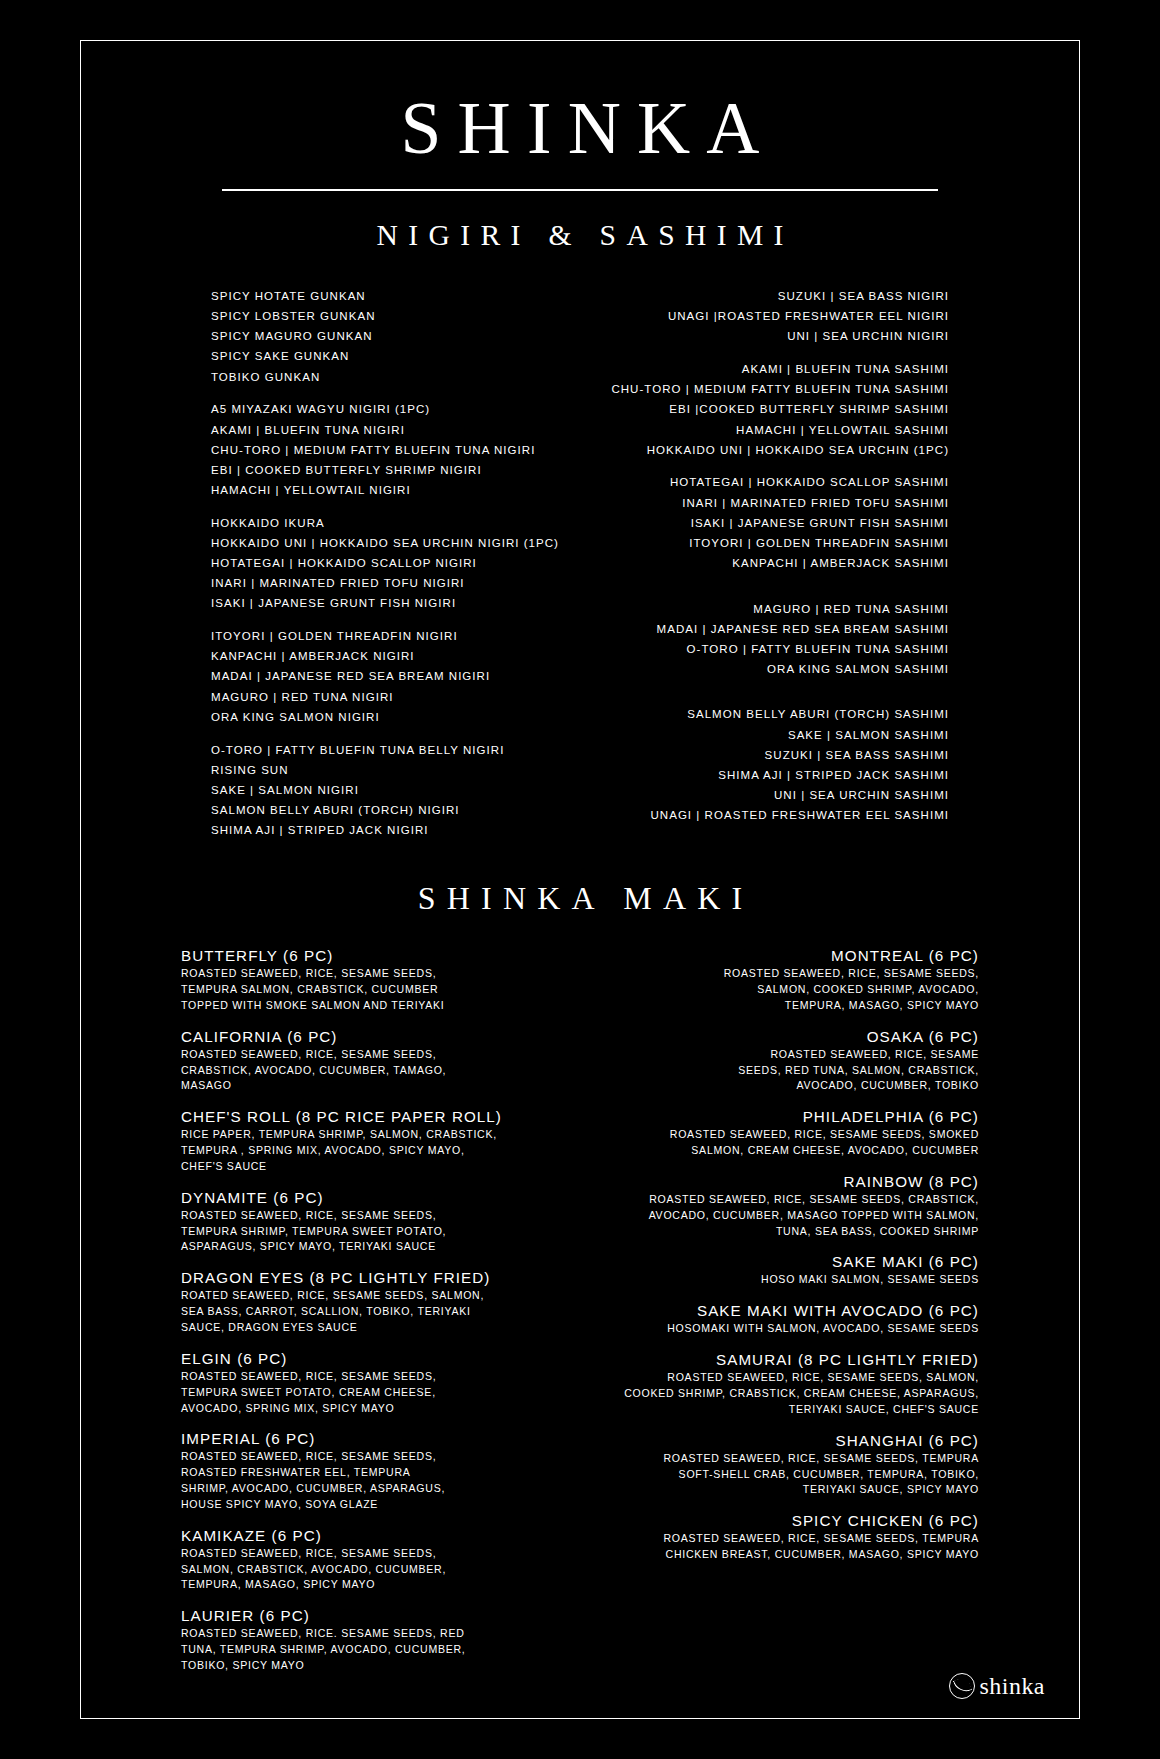SHINKA
NIGIRI & SASHIMI
SPICY HOTATE GUNKAN
SPICY LOBSTER GUNKAN
SPICY MAGURO GUNKAN
SPICY SAKE GUNKAN
TOBIKO GUNKAN
A5 MIYAZAKI WAGYU NIGIRI (1PC)
AKAMI | BLUEFIN TUNA NIGIRI
CHU-TORO | MEDIUM FATTY BLUEFIN TUNA NIGIRI
EBI | COOKED BUTTERFLY SHRIMP NIGIRI
HAMACHI | YELLOWTAIL NIGIRI
HOKKAIDO IKURA
HOKKAIDO UNI | HOKKAIDO SEA URCHIN NIGIRI (1PC)
HOTATEGAI | HOKKAIDO SCALLOP NIGIRI
INARI | MARINATED FRIED TOFU NIGIRI
ISAKI | JAPANESE GRUNT FISH NIGIRI
ITOYORI | GOLDEN THREADFIN NIGIRI
KANPACHI | AMBERJACK NIGIRI
MADAI | JAPANESE RED SEA BREAM NIGIRI
MAGURO | RED TUNA NIGIRI
ORA KING SALMON NIGIRI
O-TORO | FATTY BLUEFIN TUNA BELLY NIGIRI
RISING SUN
SAKE | SALMON NIGIRI
SALMON BELLY ABURI (TORCH) NIGIRI
SHIMA AJI | STRIPED JACK NIGIRI
SUZUKI | SEA BASS NIGIRI
UNAGI |ROASTED FRESHWATER EEL NIGIRI
UNI | SEA URCHIN NIGIRI
AKAMI | BLUEFIN TUNA SASHIMI
CHU-TORO | MEDIUM FATTY BLUEFIN TUNA SASHIMI
EBI |COOKED BUTTERFLY SHRIMP SASHIMI
HAMACHI | YELLOWTAIL SASHIMI
HOKKAIDO UNI | HOKKAIDO SEA URCHIN (1PC)
HOTATEGAI | HOKKAIDO SCALLOP SASHIMI
INARI | MARINATED FRIED TOFU SASHIMI
ISAKI | JAPANESE GRUNT FISH SASHIMI
ITOYORI | GOLDEN THREADFIN SASHIMI
KANPACHI | AMBERJACK SASHIMI
MAGURO | RED TUNA SASHIMI
MADAI | JAPANESE RED SEA BREAM SASHIMI
O-TORO | FATTY BLUEFIN TUNA SASHIMI
ORA KING SALMON SASHIMI
SALMON BELLY ABURI (TORCH) SASHIMI
SAKE | SALMON SASHIMI
SUZUKI | SEA BASS SASHIMI
SHIMA AJI | STRIPED JACK SASHIMI
UNI | SEA URCHIN SASHIMI
UNAGI | ROASTED FRESHWATER EEL SASHIMI
SHINKA MAKI
BUTTERFLY (6 PC)
ROASTED SEAWEED, RICE, SESAME SEEDS,
TEMPURA SALMON, CRABSTICK, CUCUMBER
TOPPED WITH SMOKE SALMON AND TERIYAKI
CALIFORNIA (6 PC)
ROASTED SEAWEED, RICE, SESAME SEEDS,
CRABSTICK, AVOCADO, CUCUMBER, TAMAGO,
MASAGO
CHEF'S ROLL (8 PC RICE PAPER ROLL)
RICE PAPER, TEMPURA SHRIMP, SALMON, CRABSTICK,
TEMPURA , SPRING MIX, AVOCADO, SPICY MAYO,
CHEF'S SAUCE
DYNAMITE (6 PC)
ROASTED SEAWEED, RICE, SESAME SEEDS,
TEMPURA SHRIMP, TEMPURA SWEET POTATO,
ASPARAGUS, SPICY MAYO, TERIYAKI SAUCE
DRAGON EYES (8 PC LIGHTLY FRIED)
ROATED SEAWEED, RICE, SESAME SEEDS, SALMON,
SEA BASS, CARROT, SCALLION, TOBIKO, TERIYAKI
SAUCE, DRAGON EYES SAUCE
ELGIN (6 PC)
ROASTED SEAWEED, RICE, SESAME SEEDS,
TEMPURA SWEET POTATO, CREAM CHEESE,
AVOCADO, SPRING MIX, SPICY MAYO
IMPERIAL (6 PC)
ROASTED SEAWEED, RICE, SESAME SEEDS,
ROASTED FRESHWATER EEL, TEMPURA
SHRIMP, AVOCADO, CUCUMBER, ASPARAGUS,
HOUSE SPICY MAYO, SOYA GLAZE
KAMIKAZE (6 PC)
ROASTED SEAWEED, RICE, SESAME SEEDS,
SALMON, CRABSTICK, AVOCADO, CUCUMBER,
TEMPURA, MASAGO, SPICY MAYO
LAURIER (6 PC)
ROASTED SEAWEED, RICE. SESAME SEEDS, RED
TUNA, TEMPURA SHRIMP, AVOCADO, CUCUMBER,
TOBIKO, SPICY MAYO
MONTREAL (6 PC)
ROASTED SEAWEED, RICE, SESAME SEEDS,
SALMON, COOKED SHRIMP, AVOCADO,
TEMPURA, MASAGO, SPICY MAYO
OSAKA (6 PC)
ROASTED SEAWEED, RICE, SESAME
SEEDS, RED TUNA, SALMON, CRABSTICK,
AVOCADO, CUCUMBER, TOBIKO
PHILADELPHIA (6 PC)
ROASTED SEAWEED, RICE, SESAME SEEDS, SMOKED
SALMON, CREAM CHEESE, AVOCADO, CUCUMBER
RAINBOW (8 PC)
ROASTED SEAWEED, RICE, SESAME SEEDS, CRABSTICK,
AVOCADO, CUCUMBER, MASAGO TOPPED WITH SALMON,
TUNA, SEA BASS, COOKED SHRIMP
SAKE MAKI (6 PC)
HOSO MAKI SALMON, SESAME SEEDS
SAKE MAKI WITH AVOCADO (6 PC)
HOSOMAKI WITH SALMON, AVOCADO, SESAME SEEDS
SAMURAI (8 PC LIGHTLY FRIED)
ROASTED SEAWEED, RICE, SESAME SEEDS, SALMON,
COOKED SHRIMP, CRABSTICK, CREAM CHEESE, ASPARAGUS,
TERIYAKI SAUCE, CHEF'S SAUCE
SHANGHAI (6 PC)
ROASTED SEAWEED, RICE, SESAME SEEDS, TEMPURA
SOFT-SHELL CRAB, CUCUMBER, TEMPURA, TOBIKO,
TERIYAKI SAUCE, SPICY MAYO
SPICY CHICKEN (6 PC)
ROASTED SEAWEED, RICE, SESAME SEEDS, TEMPURA
CHICKEN BREAST, CUCUMBER, MASAGO, SPICY MAYO
shinka